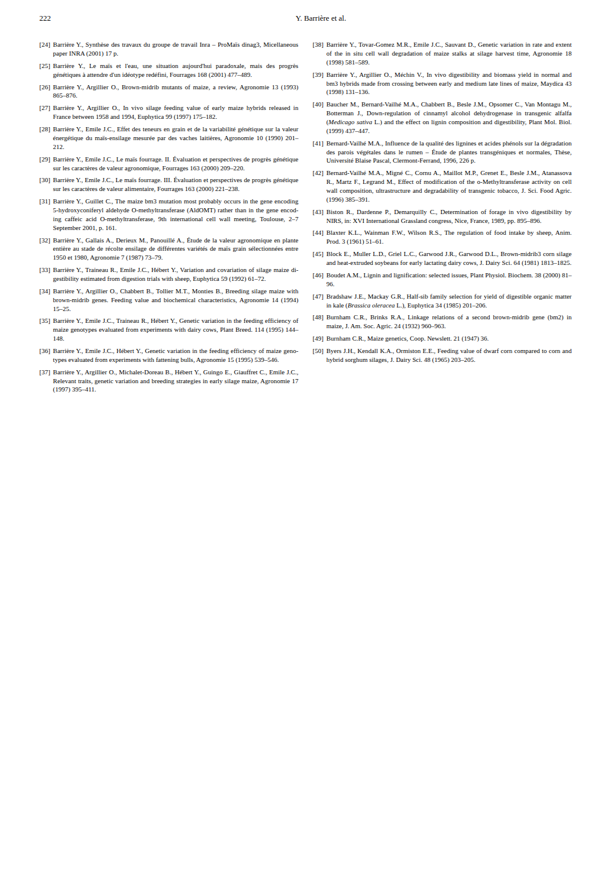222
Y. Barrière et al.
[24] Barrière Y., Synthèse des travaux du groupe de travail Inra – ProMaïs dinag3, Micellaneous paper INRA (2001) 17 p.
[25] Barrière Y., Le maïs et l'eau, une situation aujourd'hui paradoxale, mais des progrès génétiques à attendre d'un idéotype redéfini, Fourrages 168 (2001) 477–489.
[26] Barrière Y., Argillier O., Brown-midrib mutants of maize, a review, Agronomie 13 (1993) 865–876.
[27] Barrière Y., Argillier O., In vivo silage feeding value of early maize hybrids released in France between 1958 and 1994, Euphytica 99 (1997) 175–182.
[28] Barrière Y., Emile J.C., Effet des teneurs en grain et de la variabilité génétique sur la valeur énergétique du maïs-ensilage mesurée par des vaches laitières, Agronomie 10 (1990) 201–212.
[29] Barrière Y., Emile J.C., Le maïs fourrage. II. Évaluation et perspectives de progrès génétique sur les caractères de valeur agronomique, Fourrages 163 (2000) 209–220.
[30] Barrière Y., Emile J.C., Le maïs fourrage. III. Évaluation et perspectives de progrès génétique sur les caractères de valeur alimentaire, Fourrages 163 (2000) 221–238.
[31] Barrière Y., Guillet C., The maize bm3 mutation most probably occurs in the gene encoding 5-hydroxyconiferyl aldehyde O-methyltransferase (AldOMT) rather than in the gene encoding caffeic acid O-methyltransferase, 9th international cell wall meeting, Toulouse, 2–7 September 2001, p. 161.
[32] Barrière Y., Gallais A., Derieux M., Panouillé A., Étude de la valeur agronomique en plante entière au stade de récolte ensilage de différentes variétés de maïs grain sélectionnées entre 1950 et 1980, Agronomie 7 (1987) 73–79.
[33] Barrière Y., Traineau R., Emile J.C., Hébert Y., Variation and covariation of silage maize digestibility estimated from digestion trials with sheep, Euphytica 59 (1992) 61–72.
[34] Barrière Y., Argillier O., Chabbert B., Tollier M.T., Monties B., Breeding silage maize with brown-midrib genes. Feeding value and biochemical characteristics, Agronomie 14 (1994) 15–25.
[35] Barrière Y., Emile J.C., Traineau R., Hébert Y., Genetic variation in the feeding efficiency of maize genotypes evaluated from experiments with dairy cows, Plant Breed. 114 (1995) 144–148.
[36] Barrière Y., Emile J.C., Hébert Y., Genetic variation in the feeding efficiency of maize genotypes evaluated from experiments with fattening bulls, Agronomie 15 (1995) 539–546.
[37] Barrière Y., Argillier O., Michalet-Doreau B., Hébert Y., Guingo E., Giauffret C., Emile J.C., Relevant traits, genetic variation and breeding strategies in early silage maize, Agronomie 17 (1997) 395–411.
[38] Barrière Y., Tovar-Gomez M.R., Emile J.C., Sauvant D., Genetic variation in rate and extent of the in situ cell wall degradation of maize stalks at silage harvest time, Agronomie 18 (1998) 581–589.
[39] Barrière Y., Argillier O., Méchin V., In vivo digestibility and biomass yield in normal and bm3 hybrids made from crossing between early and medium late lines of maize, Maydica 43 (1998) 131–136.
[40] Baucher M., Bernard-Vailhé M.A., Chabbert B., Besle J.M., Opsomer C., Van Montagu M., Botterman J., Down-regulation of cinnamyl alcohol dehydrogenase in transgenic alfalfa (Medicago sativa L.) and the effect on lignin composition and digestibility, Plant Mol. Biol. (1999) 437–447.
[41] Bernard-Vailhé M.A., Influence de la qualité des lignines et acides phénols sur la dégradation des parois végétales dans le rumen – Étude de plantes transgéniques et normales, Thèse, Université Blaise Pascal, Clermont-Ferrand, 1996, 226 p.
[42] Bernard-Vailhé M.A., Migné C., Cornu A., Maillot M.P., Grenet E., Besle J.M., Atanassova R., Martz F., Legrand M., Effect of modification of the o-Methyltransferase activity on cell wall composition, ultrastructure and degradability of transgenic tobacco, J. Sci. Food Agric. (1996) 385–391.
[43] Biston R., Dardenne P., Demarquilly C., Determination of forage in vivo digestibility by NIRS, in: XVI International Grassland congress, Nice, France, 1989, pp. 895–896.
[44] Blaxter K.L., Wainman F.W., Wilson R.S., The regulation of food intake by sheep, Anim. Prod. 3 (1961) 51–61.
[45] Block E., Muller L.D., Griel L.C., Garwood J.R., Garwood D.L., Brown-midrib3 corn silage and heat-extruded soybeans for early lactating dairy cows, J. Dairy Sci. 64 (1981) 1813–1825.
[46] Boudet A.M., Lignin and lignification: selected issues, Plant Physiol. Biochem. 38 (2000) 81–96.
[47] Bradshaw J.E., Mackay G.R., Half-sib family selection for yield of digestible organic matter in kale (Brassica oleracea L.), Euphytica 34 (1985) 201–206.
[48] Burnham C.R., Brinks R.A., Linkage relations of a second brown-midrib gene (bm2) in maize, J. Am. Soc. Agric. 24 (1932) 960–963.
[49] Burnham C.R., Maize genetics, Coop. Newslett. 21 (1947) 36.
[50] Byers J.H., Kendall K.A., Ormiston E.E., Feeding value of dwarf corn compared to corn and hybrid sorghum silages, J. Dairy Sci. 48 (1965) 203–205.